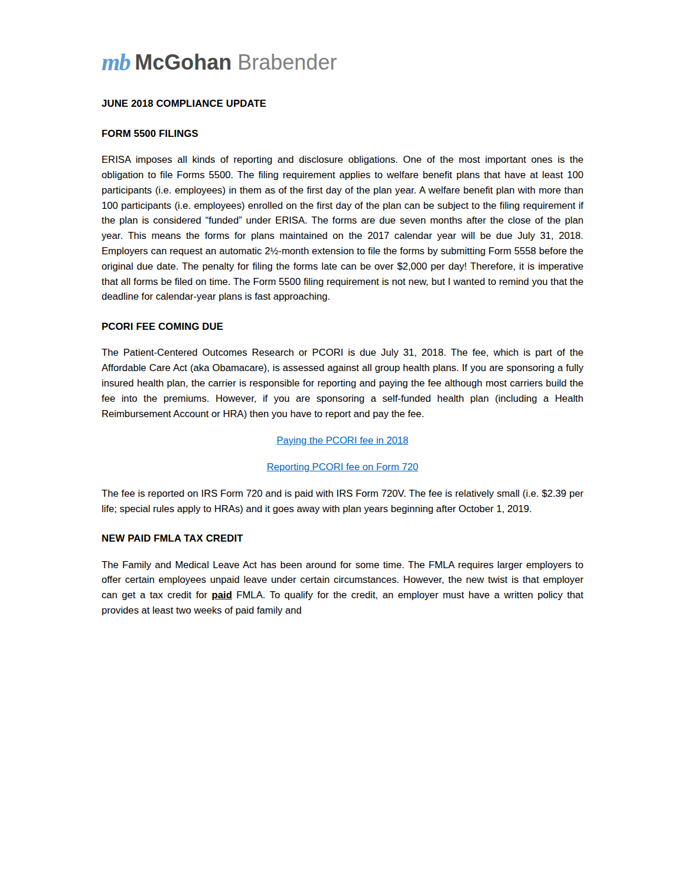mb McGohan Brabender
JUNE 2018 COMPLIANCE UPDATE
FORM 5500 FILINGS
ERISA imposes all kinds of reporting and disclosure obligations. One of the most important ones is the obligation to file Forms 5500. The filing requirement applies to welfare benefit plans that have at least 100 participants (i.e. employees) in them as of the first day of the plan year. A welfare benefit plan with more than 100 participants (i.e. employees) enrolled on the first day of the plan can be subject to the filing requirement if the plan is considered “funded” under ERISA. The forms are due seven months after the close of the plan year. This means the forms for plans maintained on the 2017 calendar year will be due July 31, 2018. Employers can request an automatic 2½-month extension to file the forms by submitting Form 5558 before the original due date. The penalty for filing the forms late can be over $2,000 per day! Therefore, it is imperative that all forms be filed on time. The Form 5500 filing requirement is not new, but I wanted to remind you that the deadline for calendar-year plans is fast approaching.
PCORI FEE COMING DUE
The Patient-Centered Outcomes Research or PCORI is due July 31, 2018. The fee, which is part of the Affordable Care Act (aka Obamacare), is assessed against all group health plans. If you are sponsoring a fully insured health plan, the carrier is responsible for reporting and paying the fee although most carriers build the fee into the premiums. However, if you are sponsoring a self-funded health plan (including a Health Reimbursement Account or HRA) then you have to report and pay the fee.
Paying the PCORI fee in 2018
Reporting PCORI fee on Form 720
The fee is reported on IRS Form 720 and is paid with IRS Form 720V. The fee is relatively small (i.e. $2.39 per life; special rules apply to HRAs) and it goes away with plan years beginning after October 1, 2019.
NEW PAID FMLA TAX CREDIT
The Family and Medical Leave Act has been around for some time. The FMLA requires larger employers to offer certain employees unpaid leave under certain circumstances. However, the new twist is that employer can get a tax credit for paid FMLA. To qualify for the credit, an employer must have a written policy that provides at least two weeks of paid family and